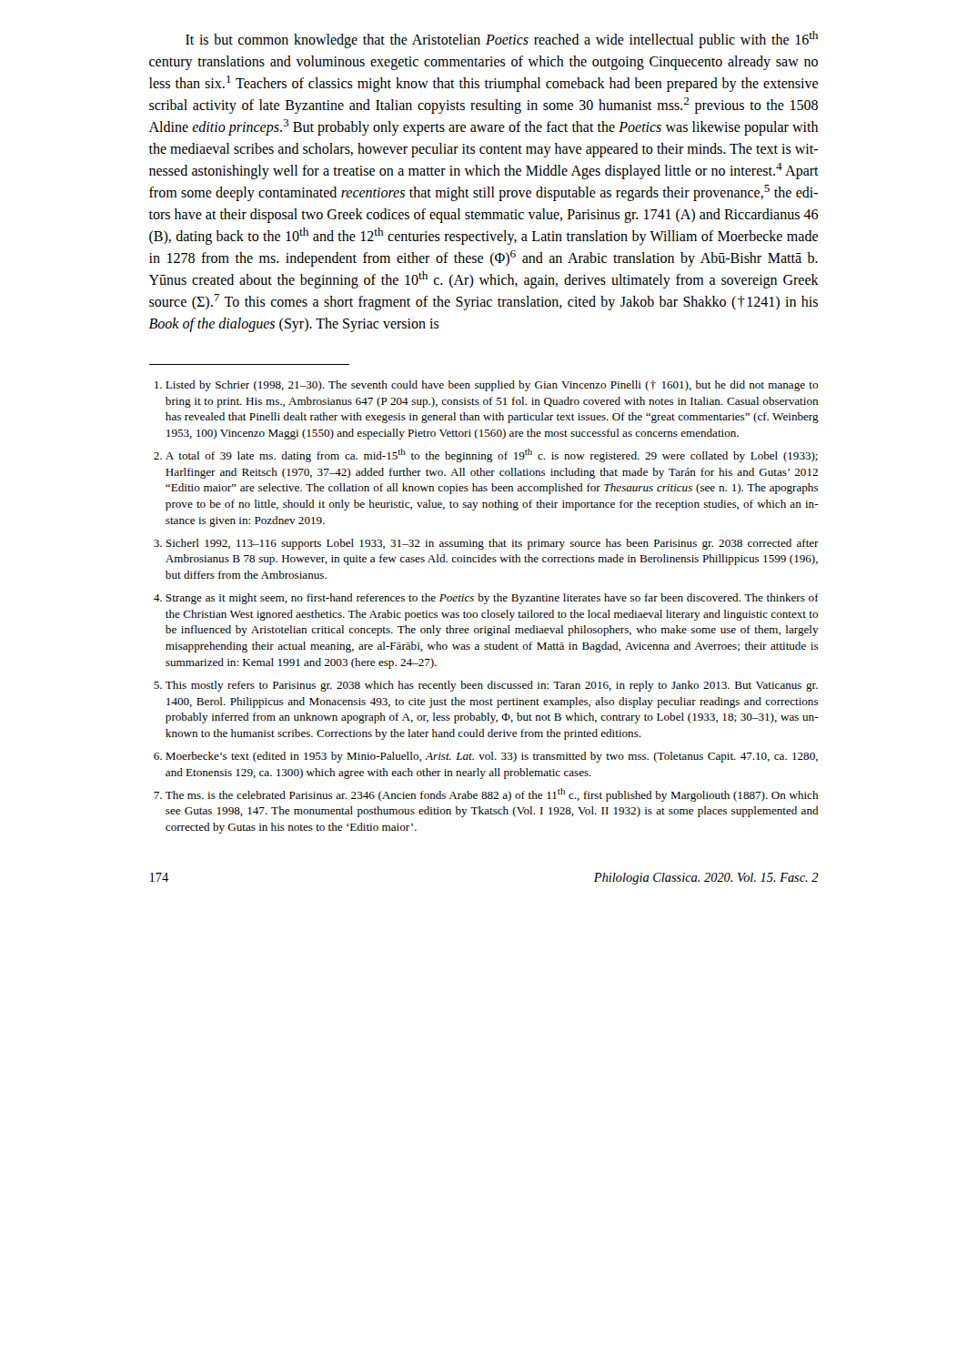It is but common knowledge that the Aristotelian Poetics reached a wide intellectual public with the 16th century translations and voluminous exegetic commentaries of which the outgoing Cinquecento already saw no less than six.1 Teachers of classics might know that this triumphal comeback had been prepared by the extensive scribal activity of late Byzantine and Italian copyists resulting in some 30 humanist mss.2 previous to the 1508 Aldine editio princeps.3 But probably only experts are aware of the fact that the Poetics was likewise popular with the mediaeval scribes and scholars, however peculiar its content may have appeared to their minds. The text is witnessed astonishingly well for a treatise on a matter in which the Middle Ages displayed little or no interest.4 Apart from some deeply contaminated recentiores that might still prove disputable as regards their provenance,5 the editors have at their disposal two Greek codices of equal stemmatic value, Parisinus gr. 1741 (A) and Riccardianus 46 (B), dating back to the 10th and the 12th centuries respectively, a Latin translation by William of Moerbecke made in 1278 from the ms. independent from either of these (Φ)6 and an Arabic translation by Abū-Bishr Mattā b. Yūnus created about the beginning of the 10th c. (Ar) which, again, derives ultimately from a sovereign Greek source (Σ).7 To this comes a short fragment of the Syriac translation, cited by Jakob bar Shakko (†1241) in his Book of the dialogues (Syr). The Syriac version is
Listed by Schrier (1998, 21–30). The seventh could have been supplied by Gian Vincenzo Pinelli († 1601), but he did not manage to bring it to print. His ms., Ambrosianus 647 (P 204 sup.), consists of 51 fol. in Quadro covered with notes in Italian. Casual observation has revealed that Pinelli dealt rather with exegesis in general than with particular text issues. Of the “great commentaries” (cf. Weinberg 1953, 100) Vincenzo Maggi (1550) and especially Pietro Vettori (1560) are the most successful as concerns emendation.
A total of 39 late ms. dating from ca. mid-15th to the beginning of 19th c. is now registered. 29 were collated by Lobel (1933); Harlfinger and Reitsch (1970, 37–42) added further two. All other collations including that made by Tarán for his and Gutas’ 2012 “Editio maior” are selective. The collation of all known copies has been accomplished for Thesaurus criticus (see n. 1). The apographs prove to be of no little, should it only be heuristic, value, to say nothing of their importance for the reception studies, of which an instance is given in: Pozdnev 2019.
Sicherl 1992, 113–116 supports Lobel 1933, 31–32 in assuming that its primary source has been Parisinus gr. 2038 corrected after Ambrosianus B 78 sup. However, in quite a few cases Ald. coincides with the corrections made in Berolinensis Phillippicus 1599 (196), but differs from the Ambrosianus.
Strange as it might seem, no first-hand references to the Poetics by the Byzantine literates have so far been discovered. The thinkers of the Christian West ignored aesthetics. The Arabic poetics was too closely tailored to the local mediaeval literary and linguistic context to be influenced by Aristotelian critical concepts. The only three original mediaeval philosophers, who make some use of them, largely misapprehending their actual meaning, are al-Fārābī, who was a student of Mattā in Bagdad, Avicenna and Averroes; their attitude is summarized in: Kemal 1991 and 2003 (here esp. 24–27).
This mostly refers to Parisinus gr. 2038 which has recently been discussed in: Taran 2016, in reply to Janko 2013. But Vaticanus gr. 1400, Berol. Philippicus and Monacensis 493, to cite just the most pertinent examples, also display peculiar readings and corrections probably inferred from an unknown apograph of A, or, less probably, Φ, but not B which, contrary to Lobel (1933, 18; 30–31), was unknown to the humanist scribes. Corrections by the later hand could derive from the printed editions.
Moerbecke’s text (edited in 1953 by Minio-Paluello, Arist. Lat. vol. 33) is transmitted by two mss. (Toletanus Capit. 47.10, ca. 1280, and Etonensis 129, ca. 1300) which agree with each other in nearly all problematic cases.
The ms. is the celebrated Parisinus ar. 2346 (Ancien fonds Arabe 882 a) of the 11th c., first published by Margoliouth (1887). On which see Gutas 1998, 147. The monumental posthumous edition by Tkatsch (Vol. I 1928, Vol. II 1932) is at some places supplemented and corrected by Gutas in his notes to the ‘Editio maior’.
174 Philologia Classica. 2020. Vol. 15. Fasc. 2